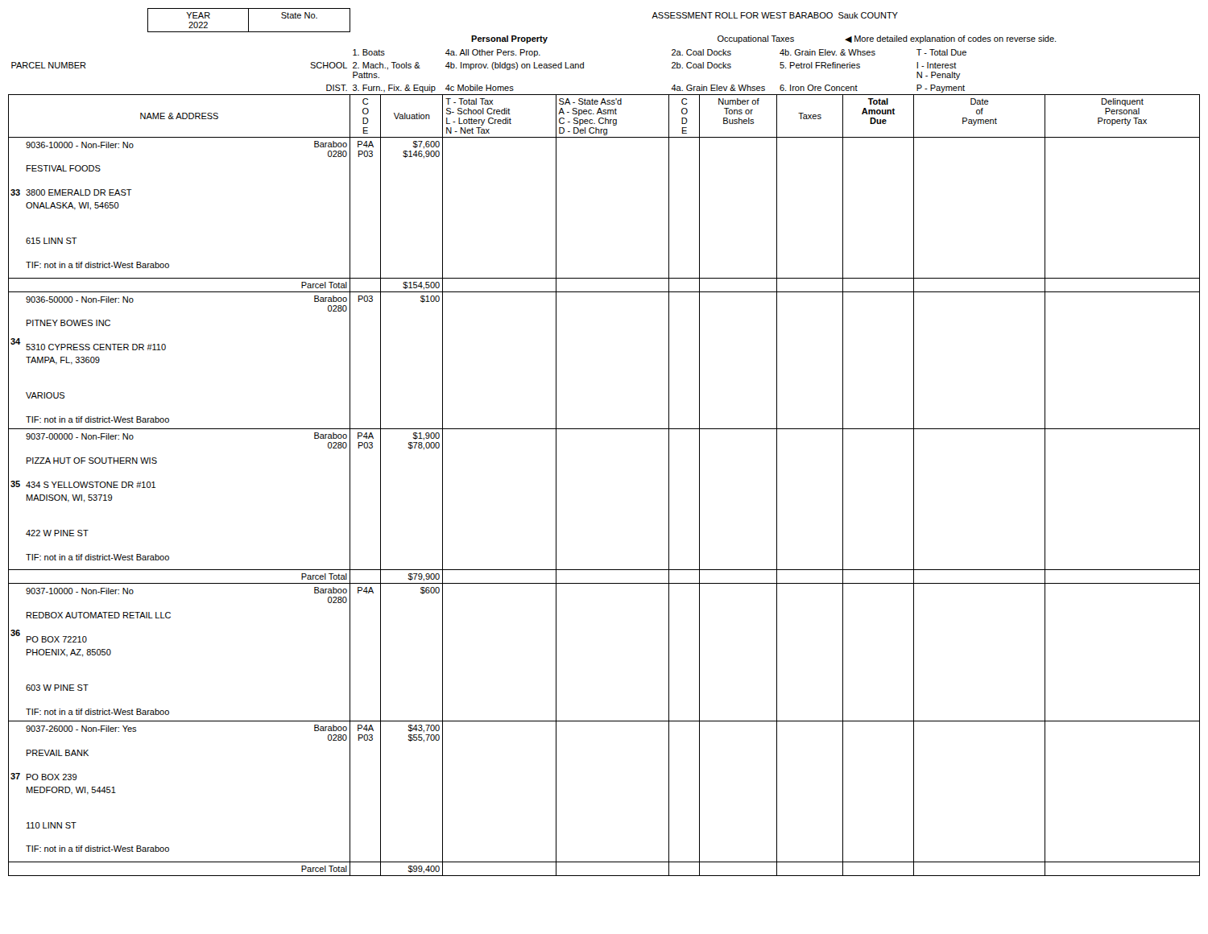| | YEAR 2022 | State No. | ASSESSMENT ROLL FOR WEST BARABOO Sauk COUNTY |
| | Personal Property | Occupational Taxes | ◀ More detailed explanation of codes on reverse side. |
| | | 1. Boats | 4a. All Other Pers. Prop. | 2a. Coal Docks | 4b. Grain Elev. & Whses | T - Total Due | |
| PARCEL NUMBER | SCHOOL | 2. Mach., Tools & Pattns. | 4b. Improv. (bldgs) on Leased Land | 2b. Coal Docks | 5. Petrol FRefineries | I - Interest N - Penalty | |
| | DIST. | 3. Furn., Fix. & Equip | 4c Mobile Homes | 4a. Grain Elev & Whses | 6. Iron Ore Concent | P - Payment | |
| NAME & ADDRESS | C O D E | Valuation | T - Total Tax S- School Credit L - Lottery Credit N - Net Tax | SA - State Ass'd A - Spec. Asmt C - Spec. Chrg D - Del Chrg | C O D E | Number of Tons or Bushels | Taxes | Total Amount Due | Date of Payment | Delinquent Personal Property Tax |
| 33 9036-10000 - Non-Filer: No FESTIVAL FOODS 3800 EMERALD DR EAST ONALASKA, WI, 54650 615 LINN ST TIF: not in a tif district-West Baraboo Baraboo 0280 | P4A P03 | $7,600 $146,900 | | | | | | | | |
| Parcel Total | | $154,500 | | | | | | | | |
| 34 9036-50000 - Non-Filer: No PITNEY BOWES INC 5310 CYPRESS CENTER DR #110 TAMPA, FL, 33609 VARIOUS TIF: not in a tif district-West Baraboo Baraboo 0280 | P03 | $100 | | | | | | | | |
| 35 9037-00000 - Non-Filer: No PIZZA HUT OF SOUTHERN WIS 434 S YELLOWSTONE DR #101 MADISON, WI, 53719 422 W PINE ST TIF: not in a tif district-West Baraboo Baraboo 0280 | P4A P03 | $1,900 $78,000 | | | | | | | | |
| Parcel Total | | $79,900 | | | | | | | | |
| 36 9037-10000 - Non-Filer: No REDBOX AUTOMATED RETAIL LLC PO BOX 72210 PHOENIX, AZ, 85050 603 W PINE ST TIF: not in a tif district-West Baraboo Baraboo 0280 | P4A | $600 | | | | | | | | |
| 37 9037-26000 - Non-Filer: Yes PREVAIL BANK PO BOX 239 MEDFORD, WI, 54451 110 LINN ST TIF: not in a tif district-West Baraboo Baraboo 0280 | P4A P03 | $43,700 $55,700 | | | | | | | | |
| Parcel Total | | $99,400 | | | | | | | | |